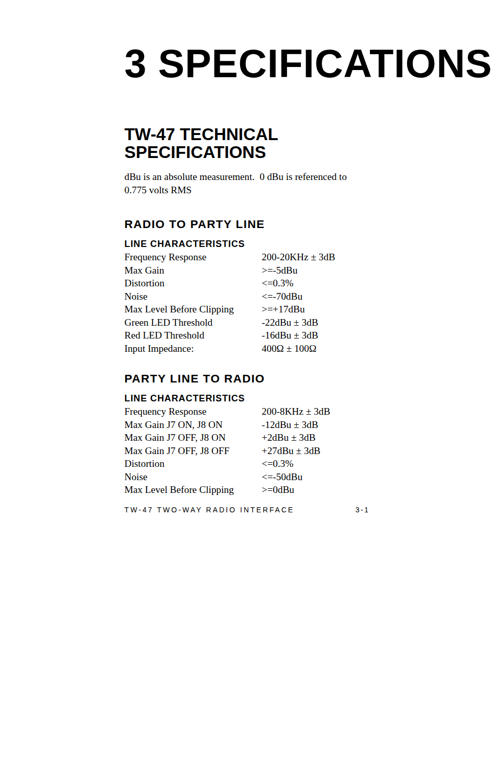3 SPECIFICATIONS
TW-47 TECHNICAL SPECIFICATIONS
dBu is an absolute measurement. 0 dBu is referenced to 0.775 volts RMS
RADIO TO PARTY LINE
LINE CHARACTERISTICS
| Frequency Response | 200-20KHz ± 3dB |
| Max Gain | >=-5dBu |
| Distortion | <=0.3% |
| Noise | <=-70dBu |
| Max Level Before Clipping | >=+17dBu |
| Green LED Threshold | -22dBu ± 3dB |
| Red LED Threshold | -16dBu ± 3dB |
| Input Impedance: | 400Ω ± 100Ω |
PARTY LINE TO RADIO
LINE CHARACTERISTICS
| Frequency Response | 200-8KHz ± 3dB |
| Max Gain J7 ON, J8 ON | -12dBu ± 3dB |
| Max Gain J7 OFF, J8 ON | +2dBu ± 3dB |
| Max Gain J7 OFF, J8 OFF | +27dBu ± 3dB |
| Distortion | <=0.3% |
| Noise | <=-50dBu |
| Max Level Before Clipping | >=0dBu |
TW-47 TWO-WAY RADIO INTERFACE
3-1